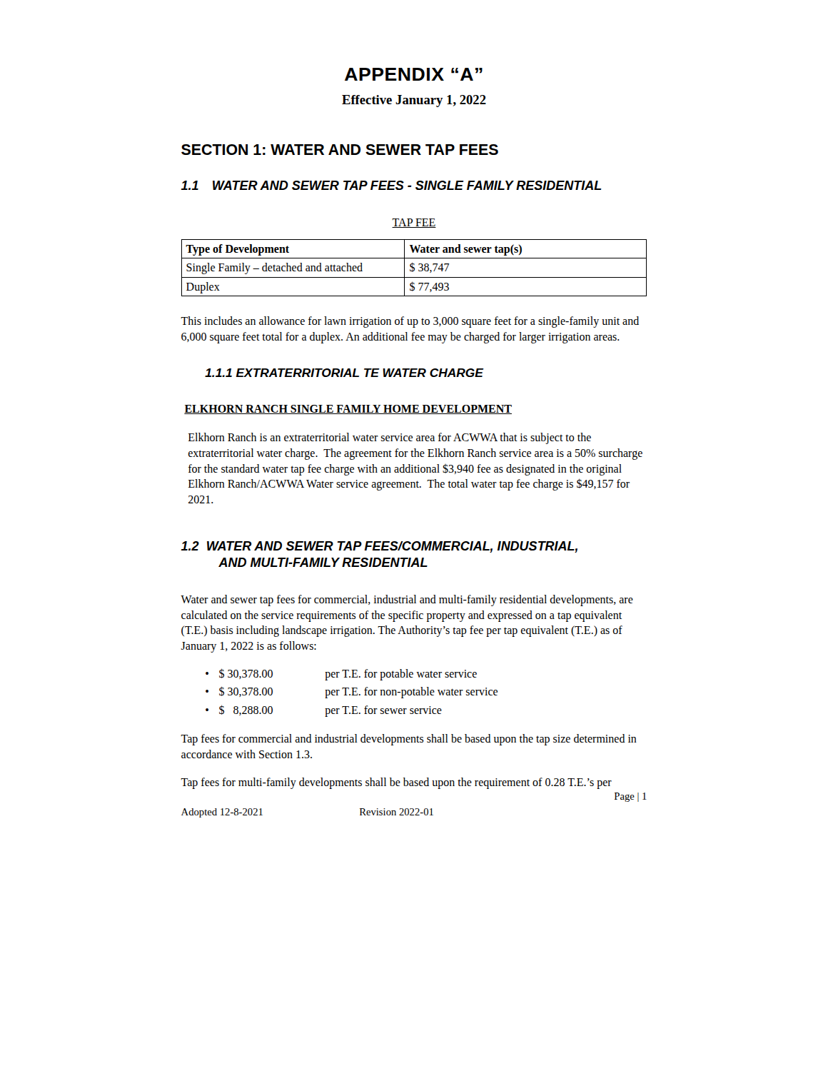APPENDIX “A”
Effective January 1, 2022
SECTION 1: WATER AND SEWER TAP FEES
1.1 WATER AND SEWER TAP FEES - SINGLE FAMILY RESIDENTIAL
TAP FEE
| Type of Development | Water and sewer tap(s) |
| --- | --- |
| Single Family – detached and attached | $ 38,747 |
| Duplex | $ 77,493 |
This includes an allowance for lawn irrigation of up to 3,000 square feet for a single-family unit and 6,000 square feet total for a duplex. An additional fee may be charged for larger irrigation areas.
1.1.1 EXTRATERRITORIAL TE WATER CHARGE
ELKHORN RANCH SINGLE FAMILY HOME DEVELOPMENT
Elkhorn Ranch is an extraterritorial water service area for ACWWA that is subject to the extraterritorial water charge. The agreement for the Elkhorn Ranch service area is a 50% surcharge for the standard water tap fee charge with an additional $3,940 fee as designated in the original Elkhorn Ranch/ACWWA Water service agreement. The total water tap fee charge is $49,157 for 2021.
1.2 WATER AND SEWER TAP FEES/COMMERCIAL, INDUSTRIAL,AND MULTI-FAMILY RESIDENTIAL
Water and sewer tap fees for commercial, industrial and multi-family residential developments, are calculated on the service requirements of the specific property and expressed on a tap equivalent (T.E.) basis including landscape irrigation. The Authority’s tap fee per tap equivalent (T.E.) as of January 1, 2022 is as follows:
•$ 30,378.00per T.E. for potable water service
•$ 30,378.00per T.E. for non-potable water service
•$ 8,288.00per T.E. for sewer service
Tap fees for commercial and industrial developments shall be based upon the tap size determined in accordance with Section 1.3.
Tap fees for multi-family developments shall be based upon the requirement of 0.28 T.E.’s per
Page | 1
Adopted 12-8-2021
Revision 2022-01